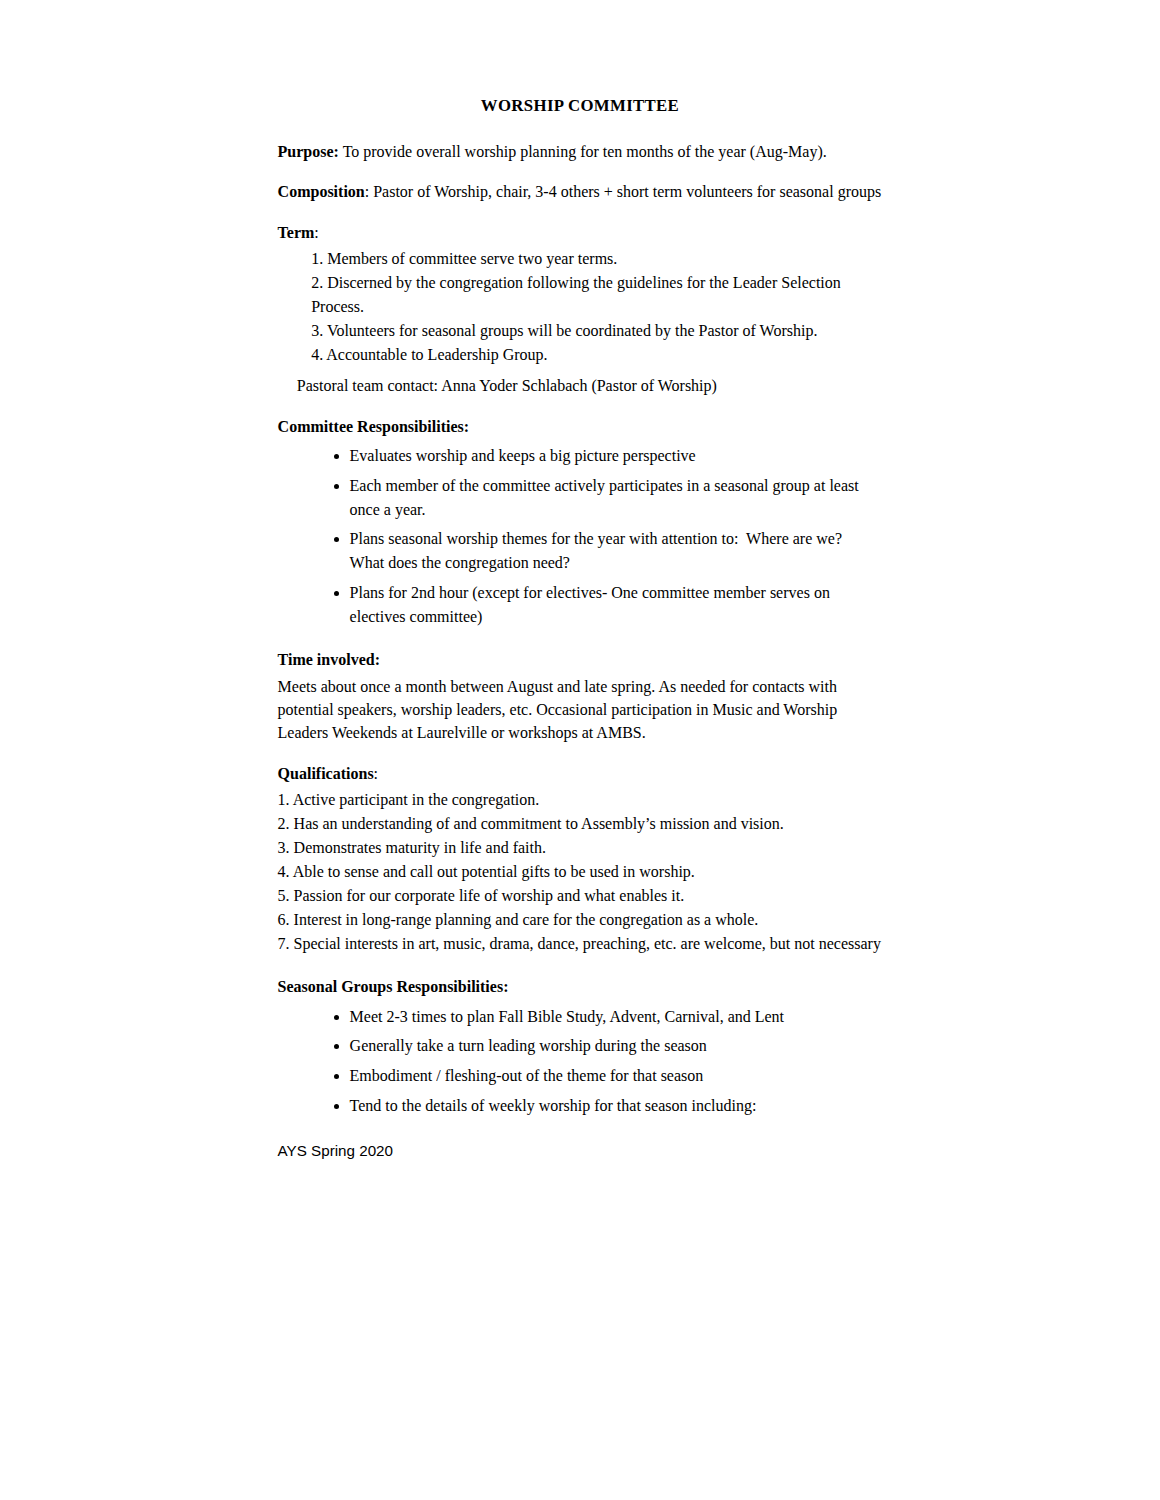WORSHIP COMMITTEE
Purpose: To provide overall worship planning for ten months of the year (Aug-May).
Composition: Pastor of Worship, chair, 3-4 others + short term volunteers for seasonal groups
Term:
1. Members of committee serve two year terms.
2. Discerned by the congregation following the guidelines for the Leader Selection Process.
3. Volunteers for seasonal groups will be coordinated by the Pastor of Worship.
4. Accountable to Leadership Group.
Pastoral team contact: Anna Yoder Schlabach (Pastor of Worship)
Committee Responsibilities:
Evaluates worship and keeps a big picture perspective
Each member of the committee actively participates in a seasonal group at least once a year.
Plans seasonal worship themes for the year with attention to: Where are we? What does the congregation need?
Plans for 2nd hour (except for electives- One committee member serves on electives committee)
Time involved:
Meets about once a month between August and late spring. As needed for contacts with potential speakers, worship leaders, etc. Occasional participation in Music and Worship Leaders Weekends at Laurelville or workshops at AMBS.
Qualifications:
1. Active participant in the congregation.
2. Has an understanding of and commitment to Assembly’s mission and vision.
3. Demonstrates maturity in life and faith.
4. Able to sense and call out potential gifts to be used in worship.
5. Passion for our corporate life of worship and what enables it.
6. Interest in long-range planning and care for the congregation as a whole.
7. Special interests in art, music, drama, dance, preaching, etc. are welcome, but not necessary
Seasonal Groups Responsibilities:
Meet 2-3 times to plan Fall Bible Study, Advent, Carnival, and Lent
Generally take a turn leading worship during the season
Embodiment / fleshing-out of the theme for that season
Tend to the details of weekly worship for that season including:
AYS Spring 2020